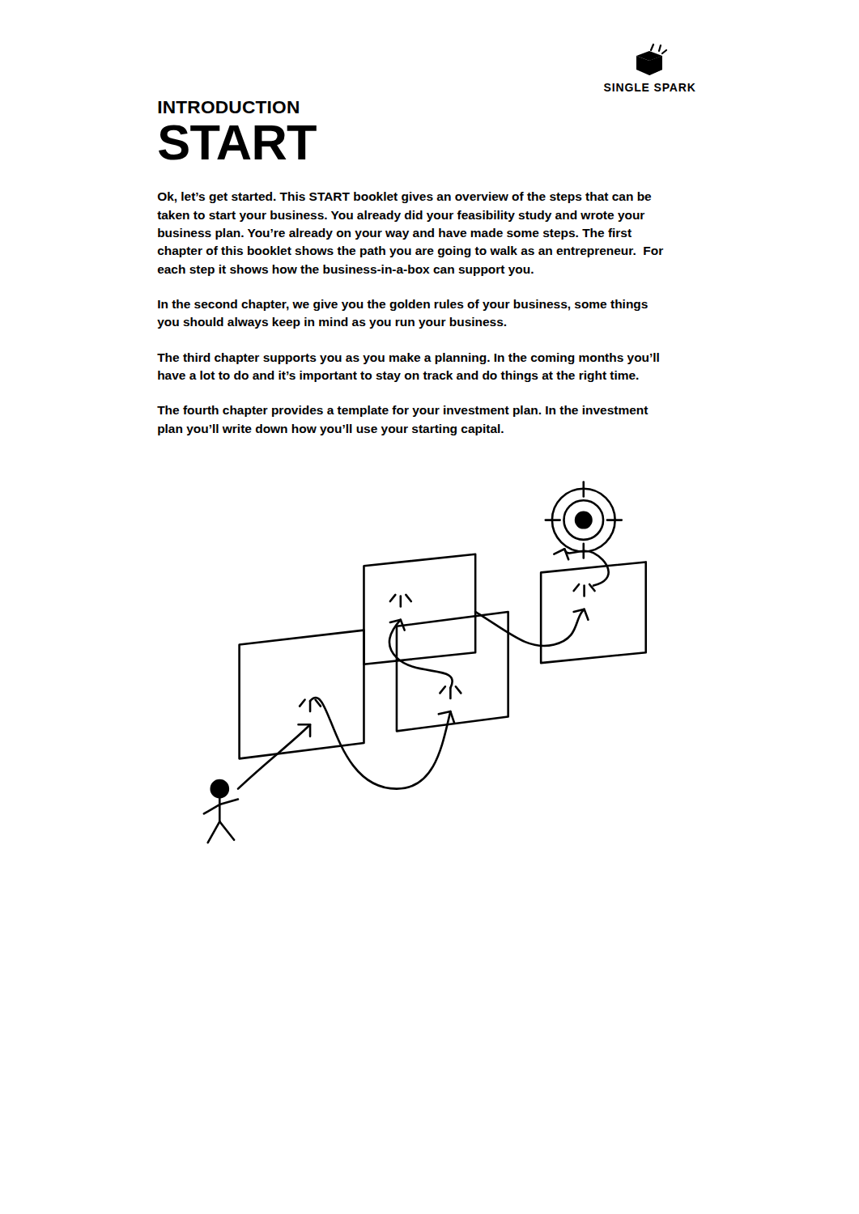SINGLE SPARK
INTRODUCTION
START
Ok, let’s get started. This START booklet gives an overview of the steps that can be taken to start your business. You already did your feasibility study and wrote your business plan. You’re already on your way and have made some steps. The first chapter of this booklet shows the path you are going to walk as an entrepreneur. For each step it shows how the business-in-a-box can support you.
In the second chapter, we give you the golden rules of your business, some things you should always keep in mind as you run your business.
The third chapter supports you as you make a planning. In the coming months you’ll have a lot to do and it’s important to stay on track and do things at the right time.
The fourth chapter provides a template for your investment plan. In the investment plan you’ll write down how you’ll use your starting capital.